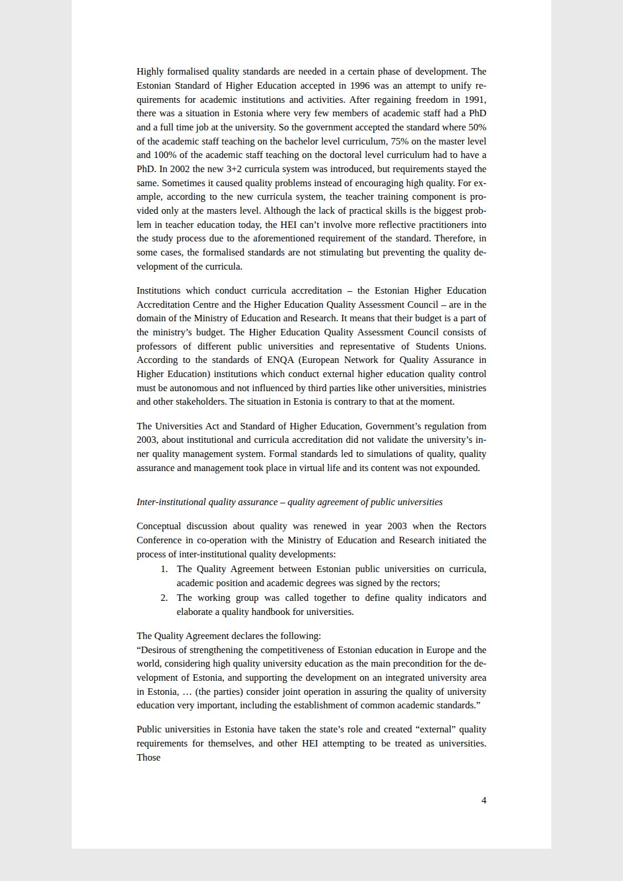Highly formalised quality standards are needed in a certain phase of development. The Estonian Standard of Higher Education accepted in 1996 was an attempt to unify requirements for academic institutions and activities. After regaining freedom in 1991, there was a situation in Estonia where very few members of academic staff had a PhD and a full time job at the university. So the government accepted the standard where 50% of the academic staff teaching on the bachelor level curriculum, 75% on the master level and 100% of the academic staff teaching on the doctoral level curriculum had to have a PhD. In 2002 the new 3+2 curricula system was introduced, but requirements stayed the same. Sometimes it caused quality problems instead of encouraging high quality. For example, according to the new curricula system, the teacher training component is provided only at the masters level. Although the lack of practical skills is the biggest problem in teacher education today, the HEI can’t involve more reflective practitioners into the study process due to the aforementioned requirement of the standard. Therefore, in some cases, the formalised standards are not stimulating but preventing the quality development of the curricula.
Institutions which conduct curricula accreditation – the Estonian Higher Education Accreditation Centre and the Higher Education Quality Assessment Council – are in the domain of the Ministry of Education and Research. It means that their budget is a part of the ministry’s budget. The Higher Education Quality Assessment Council consists of professors of different public universities and representative of Students Unions. According to the standards of ENQA (European Network for Quality Assurance in Higher Education) institutions which conduct external higher education quality control must be autonomous and not influenced by third parties like other universities, ministries and other stakeholders. The situation in Estonia is contrary to that at the moment.
The Universities Act and Standard of Higher Education, Government’s regulation from 2003, about institutional and curricula accreditation did not validate the university’s inner quality management system. Formal standards led to simulations of quality, quality assurance and management took place in virtual life and its content was not expounded.
Inter-institutional quality assurance – quality agreement of public universities
Conceptual discussion about quality was renewed in year 2003 when the Rectors Conference in co-operation with the Ministry of Education and Research initiated the process of inter-institutional quality developments:
The Quality Agreement between Estonian public universities on curricula, academic position and academic degrees was signed by the rectors;
The working group was called together to define quality indicators and elaborate a quality handbook for universities.
The Quality Agreement declares the following:
“Desirous of strengthening the competitiveness of Estonian education in Europe and the world, considering high quality university education as the main precondition for the development of Estonia, and supporting the development on an integrated university area in Estonia, … (the parties) consider joint operation in assuring the quality of university education very important, including the establishment of common academic standards.”
Public universities in Estonia have taken the state’s role and created “external” quality requirements for themselves, and other HEI attempting to be treated as universities. Those
4